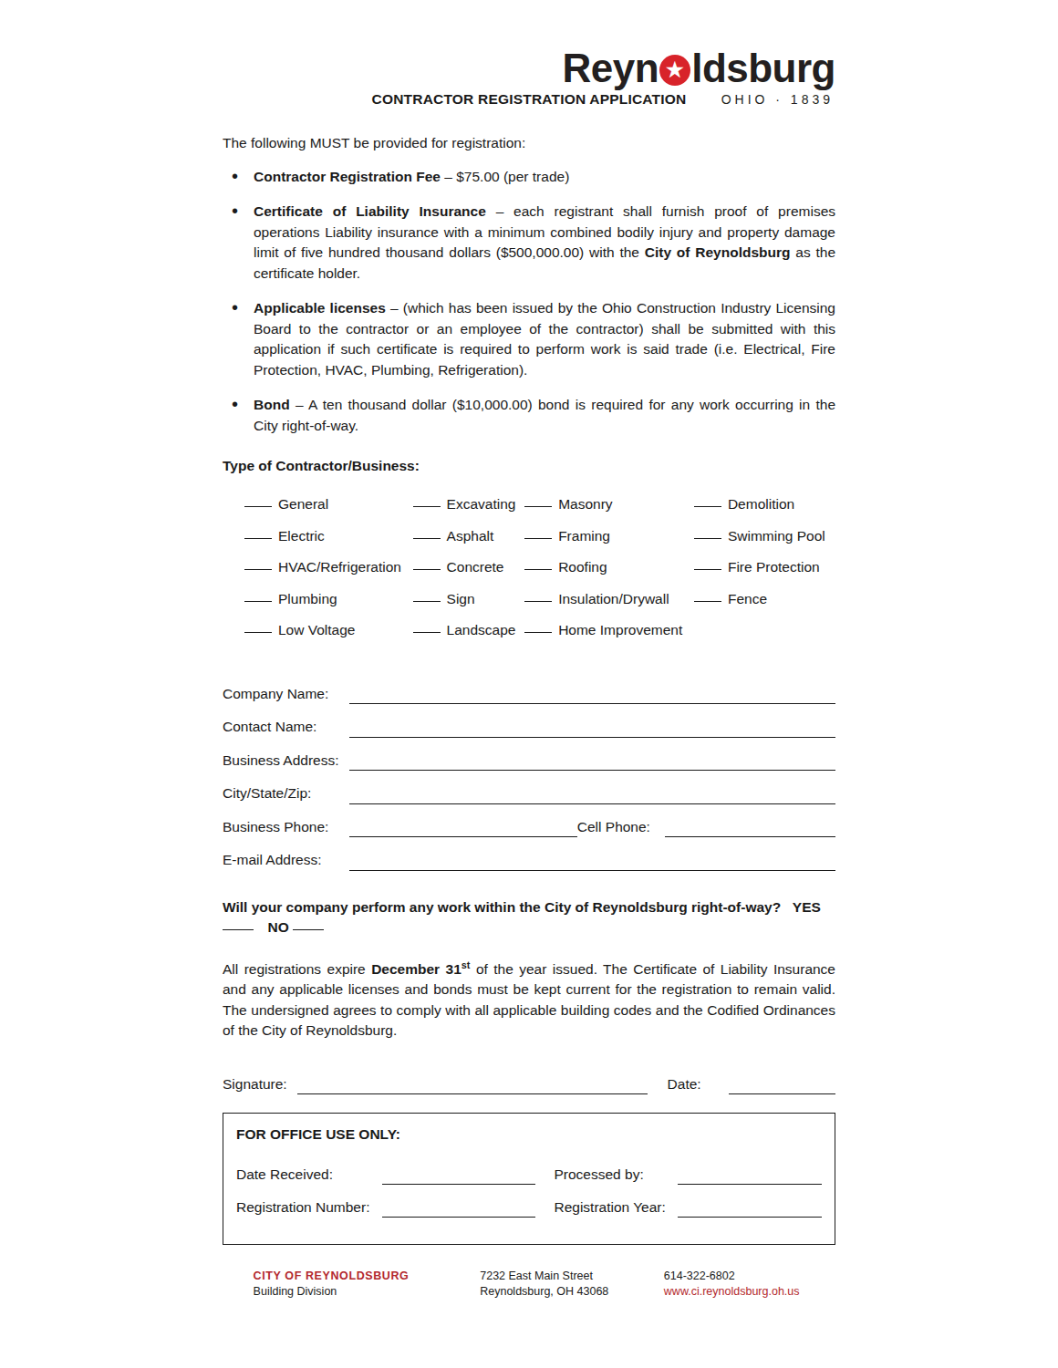Reyn ldsburg
OHIO · 1839
CONTRACTOR REGISTRATION APPLICATION
The following MUST be provided for registration:
Contractor Registration Fee – $75.00 (per trade)
Certificate of Liability Insurance – each registrant shall furnish proof of premises operations Liability insurance with a minimum combined bodily injury and property damage limit of five hundred thousand dollars ($500,000.00) with the City of Reynoldsburg as the certificate holder.
Applicable licenses – (which has been issued by the Ohio Construction Industry Licensing Board to the contractor or an employee of the contractor) shall be submitted with this application if such certificate is required to perform work is said trade (i.e. Electrical, Fire Protection, HVAC, Plumbing, Refrigeration).
Bond – A ten thousand dollar ($10,000.00) bond is required for any work occurring in the City right-of-way.
Type of Contractor/Business:
| General | Excavating | Masonry | Demolition |
| Electric | Asphalt | Framing | Swimming Pool |
| HVAC/Refrigeration | Concrete | Roofing | Fire Protection |
| Plumbing | Sign | Insulation/Drywall | Fence |
| Low Voltage | Landscape | Home Improvement | |
| Company Name: | |
| Contact Name: | |
| Business Address: | |
| City/State/Zip: | |
| Business Phone: | | Cell Phone: | |
| E-mail Address: | |
Will your company perform any work within the City of Reynoldsburg right-of-way? YES NO
All registrations expire December 31st of the year issued. The Certificate of Liability Insurance and any applicable licenses and bonds must be kept current for the registration to remain valid. The undersigned agrees to comply with all applicable building codes and the Codified Ordinances of the City of Reynoldsburg.
| Signature: | | Date: | |
FOR OFFICE USE ONLY:
| Date Received: | | Processed by: | |
| Registration Number: | | Registration Year: | |
CITY OF REYNOLDSBURG
Building Division
7232 East Main Street
Reynoldsburg, OH 43068
614-322-6802
www.ci.reynoldsburg.oh.us